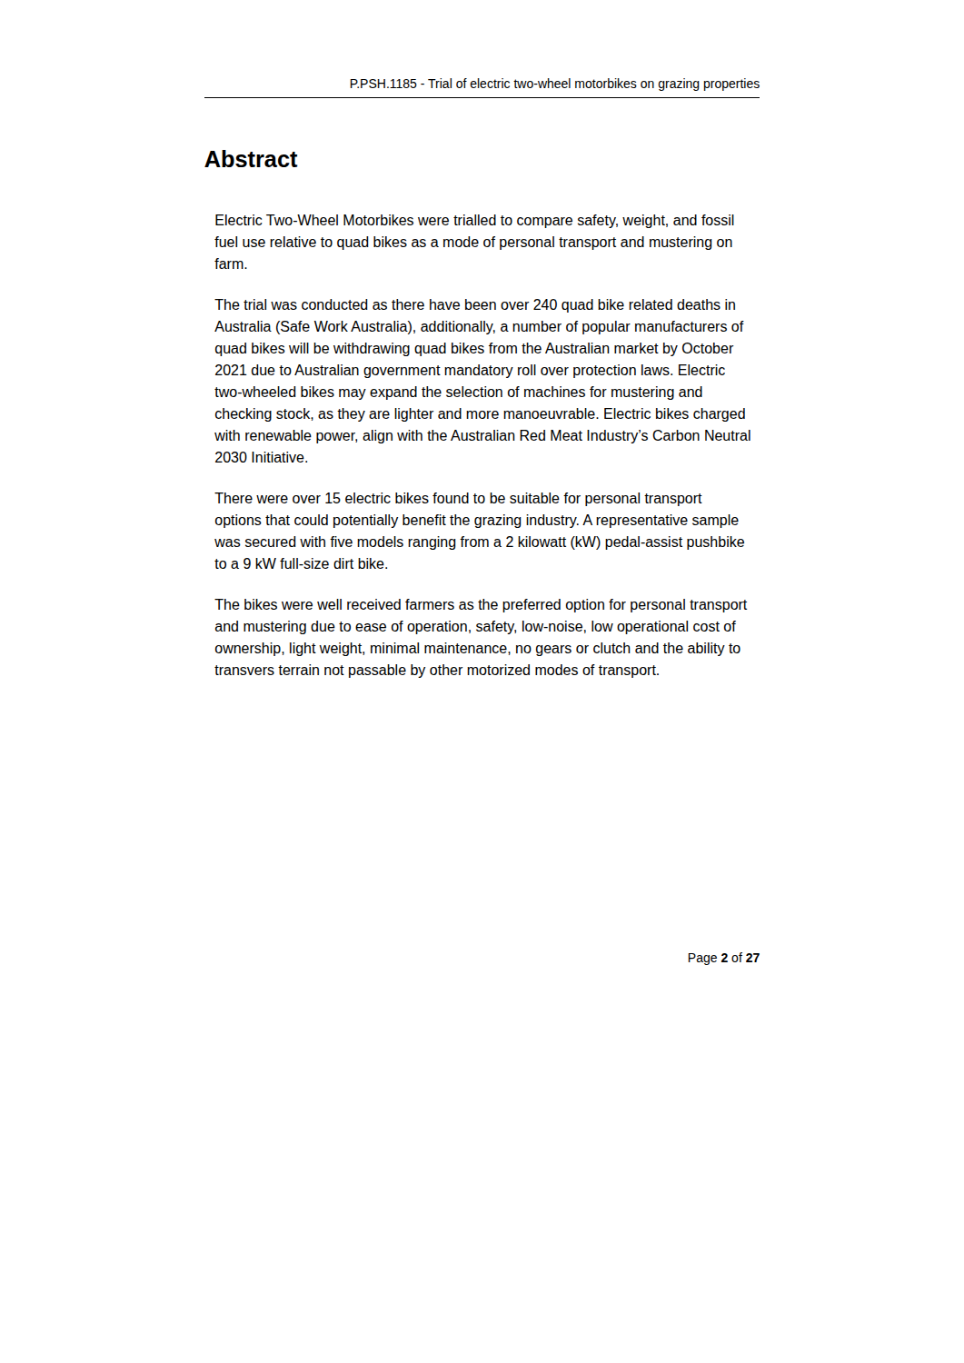P.PSH.1185 - Trial of electric two-wheel motorbikes on grazing properties
Abstract
Electric Two-Wheel Motorbikes were trialled to compare safety, weight, and fossil fuel use relative to quad bikes as a mode of personal transport and mustering on farm.
The trial was conducted as there have been over 240 quad bike related deaths in Australia (Safe Work Australia), additionally, a number of popular manufacturers of quad bikes will be withdrawing quad bikes from the Australian market by October 2021 due to Australian government mandatory roll over protection laws. Electric two-wheeled bikes may expand the selection of machines for mustering and checking stock, as they are lighter and more manoeuvrable. Electric bikes charged with renewable power, align with the Australian Red Meat Industry’s Carbon Neutral 2030 Initiative.
There were over 15 electric bikes found to be suitable for personal transport options that could potentially benefit the grazing industry. A representative sample was secured with five models ranging from a 2 kilowatt (kW) pedal-assist pushbike to a 9 kW full-size dirt bike.
The bikes were well received farmers as the preferred option for personal transport and mustering due to ease of operation, safety, low-noise, low operational cost of ownership, light weight, minimal maintenance, no gears or clutch and the ability to transvers terrain not passable by other motorized modes of transport.
Page 2 of 27